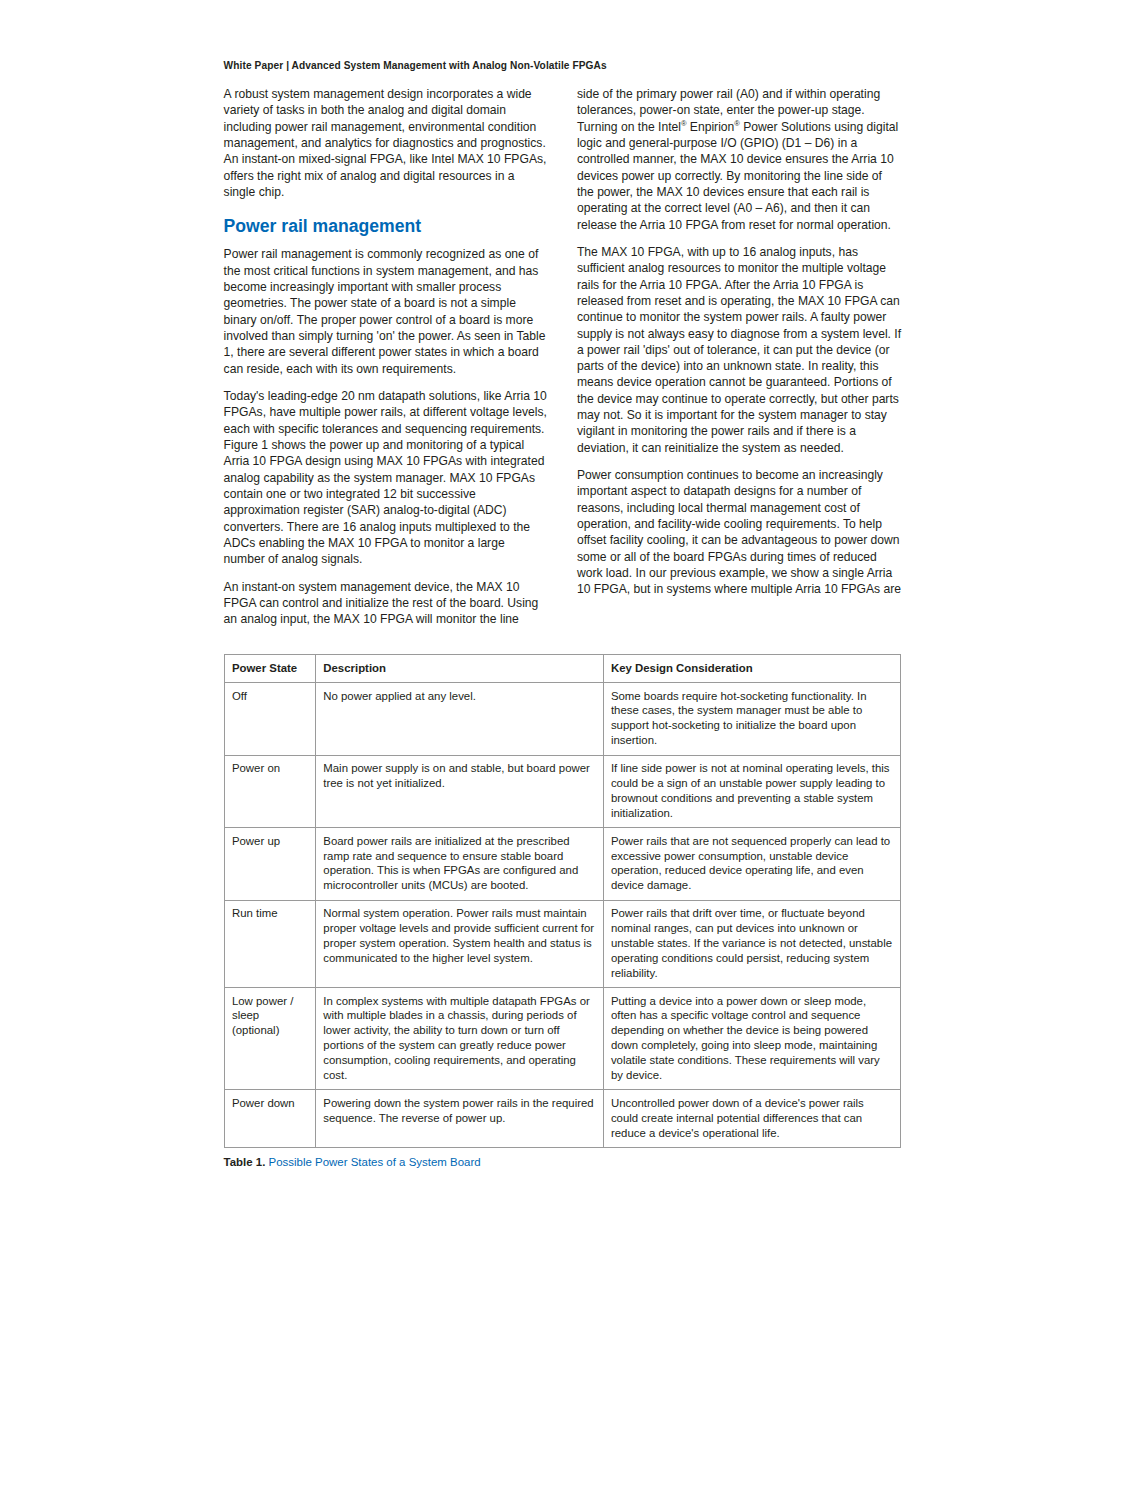White Paper | Advanced System Management with Analog Non-Volatile FPGAs
A robust system management design incorporates a wide variety of tasks in both the analog and digital domain including power rail management, environmental condition management, and analytics for diagnostics and prognostics. An instant-on mixed-signal FPGA, like Intel MAX 10 FPGAs, offers the right mix of analog and digital resources in a single chip.
Power rail management
Power rail management is commonly recognized as one of the most critical functions in system management, and has become increasingly important with smaller process geometries. The power state of a board is not a simple binary on/off. The proper power control of a board is more involved than simply turning 'on' the power. As seen in Table 1, there are several different power states in which a board can reside, each with its own requirements.
Today's leading-edge 20 nm datapath solutions, like Arria 10 FPGAs, have multiple power rails, at different voltage levels, each with specific tolerances and sequencing requirements. Figure 1 shows the power up and monitoring of a typical Arria 10 FPGA design using MAX 10 FPGAs with integrated analog capability as the system manager. MAX 10 FPGAs contain one or two integrated 12 bit successive approximation register (SAR) analog-to-digital (ADC) converters. There are 16 analog inputs multiplexed to the ADCs enabling the MAX 10 FPGA to monitor a large number of analog signals.
An instant-on system management device, the MAX 10 FPGA can control and initialize the rest of the board. Using an analog input, the MAX 10 FPGA will monitor the line
side of the primary power rail (A0) and if within operating tolerances, power-on state, enter the power-up stage. Turning on the Intel® Enpirion® Power Solutions using digital logic and general-purpose I/O (GPIO) (D1 – D6) in a controlled manner, the MAX 10 device ensures the Arria 10 devices power up correctly. By monitoring the line side of the power, the MAX 10 devices ensure that each rail is operating at the correct level (A0 – A6), and then it can release the Arria 10 FPGA from reset for normal operation.
The MAX 10 FPGA, with up to 16 analog inputs, has sufficient analog resources to monitor the multiple voltage rails for the Arria 10 FPGA. After the Arria 10 FPGA is released from reset and is operating, the MAX 10 FPGA can continue to monitor the system power rails. A faulty power supply is not always easy to diagnose from a system level. If a power rail 'dips' out of tolerance, it can put the device (or parts of the device) into an unknown state. In reality, this means device operation cannot be guaranteed. Portions of the device may continue to operate correctly, but other parts may not. So it is important for the system manager to stay vigilant in monitoring the power rails and if there is a deviation, it can reinitialize the system as needed.
Power consumption continues to become an increasingly important aspect to datapath designs for a number of reasons, including local thermal management cost of operation, and facility-wide cooling requirements. To help offset facility cooling, it can be advantageous to power down some or all of the board FPGAs during times of reduced work load. In our previous example, we show a single Arria 10 FPGA, but in systems where multiple Arria 10 FPGAs are
| Power State | Description | Key Design Consideration |
| --- | --- | --- |
| Off | No power applied at any level. | Some boards require hot-socketing functionality. In these cases, the system manager must be able to support hot-socketing to initialize the board upon insertion. |
| Power on | Main power supply is on and stable, but board power tree is not yet initialized. | If line side power is not at nominal operating levels, this could be a sign of an unstable power supply leading to brownout conditions and preventing a stable system initialization. |
| Power up | Board power rails are initialized at the prescribed ramp rate and sequence to ensure stable board operation. This is when FPGAs are configured and microcontroller units (MCUs) are booted. | Power rails that are not sequenced properly can lead to excessive power consumption, unstable device operation, reduced device operating life, and even device damage. |
| Run time | Normal system operation. Power rails must maintain proper voltage levels and provide sufficient current for proper system operation. System health and status is communicated to the higher level system. | Power rails that drift over time, or fluctuate beyond nominal ranges, can put devices into unknown or unstable states. If the variance is not detected, unstable operating conditions could persist, reducing system reliability. |
| Low power / sleep (optional) | In complex systems with multiple datapath FPGAs or with multiple blades in a chassis, during periods of lower activity, the ability to turn down or turn off portions of the system can greatly reduce power consumption, cooling requirements, and operating cost. | Putting a device into a power down or sleep mode, often has a specific voltage control and sequence depending on whether the device is being powered down completely, going into sleep mode, maintaining volatile state conditions. These requirements will vary by device. |
| Power down | Powering down the system power rails in the required sequence. The reverse of power up. | Uncontrolled power down of a device's power rails could create internal potential differences that can reduce a device's operational life. |
Table 1. Possible Power States of a System Board